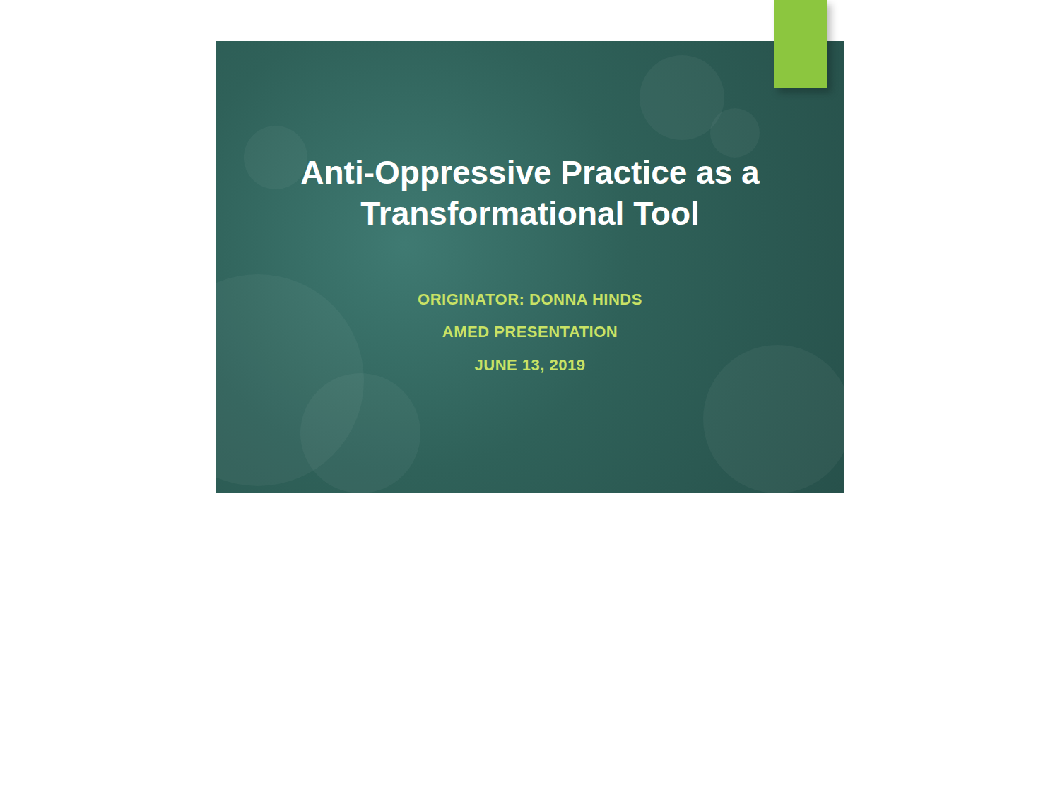Anti-Oppressive Practice as a Transformational Tool
Originator: Donna Hinds
AMED Presentation
June 13, 2019